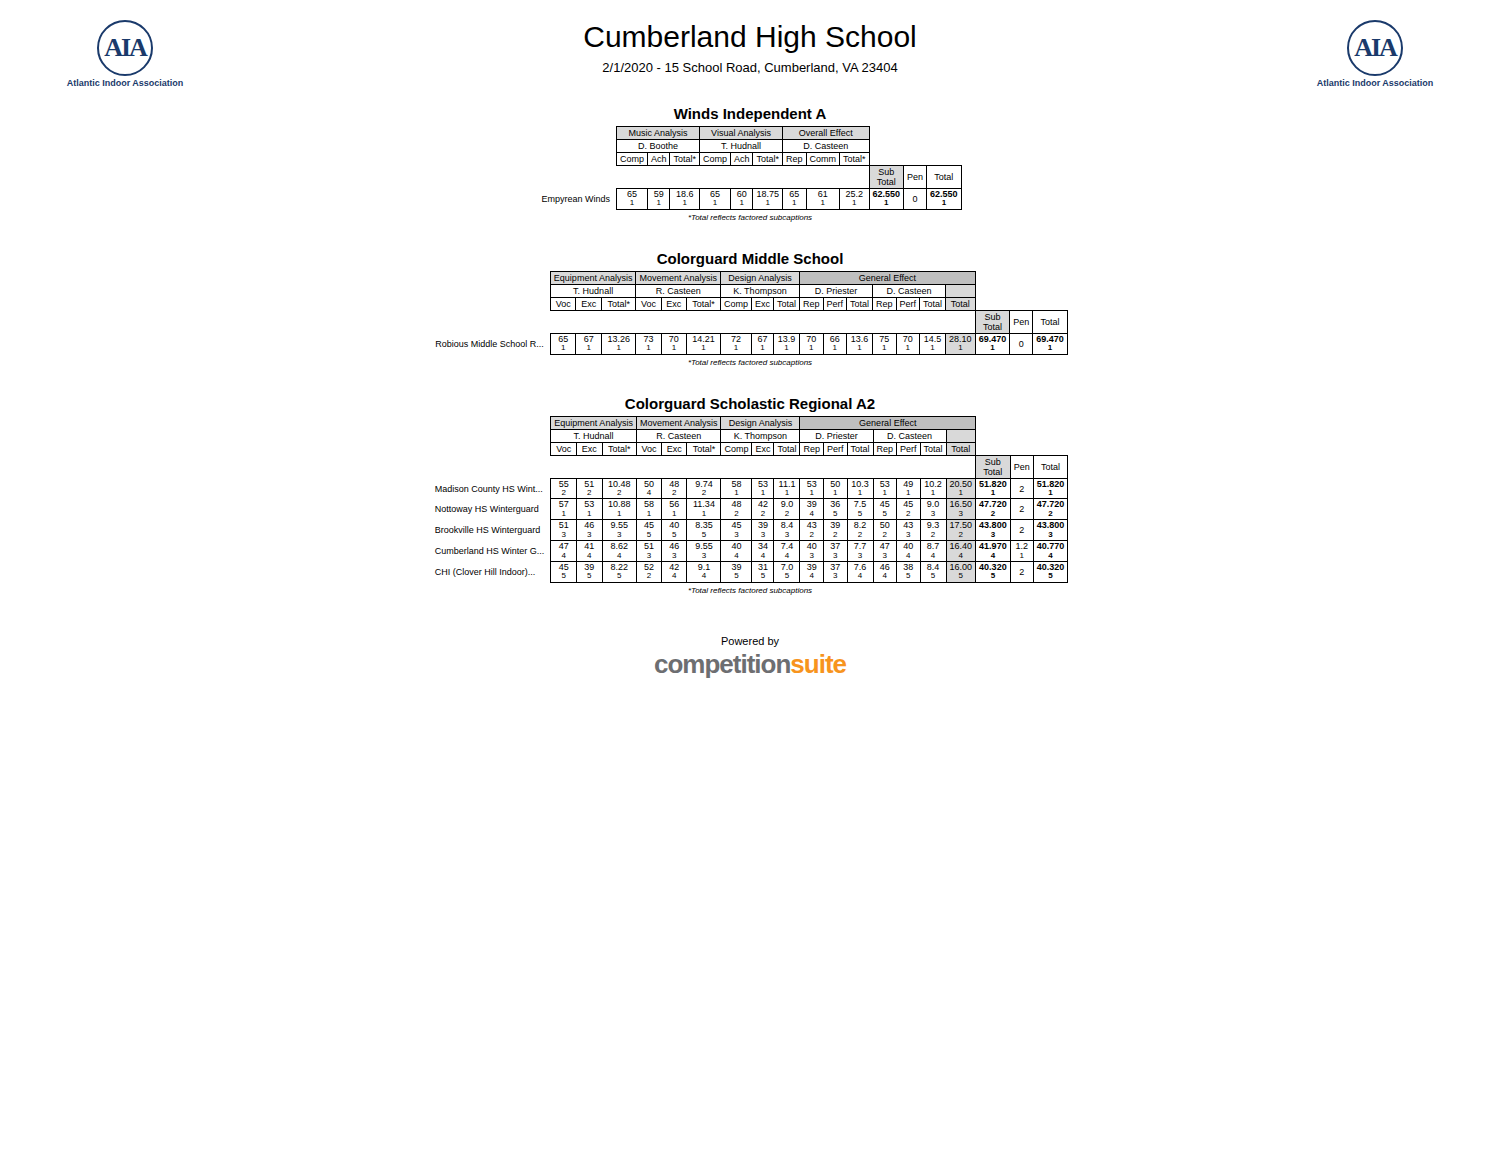AIA
Atlantic Indoor Association
AIA
Atlantic Indoor Association
Cumberland High School
2/1/2020 - 15 School Road, Cumberland, VA 23404
Winds Independent A
| | Music Analysis | Visual Analysis | Overall Effect | | | |
| | D. Boothe | T. Hudnall | D. Casteen |
| | Comp | Ach | Total* | Comp | Ach | Total* | Rep | Comm | Total* |
| | | Sub Total | Pen | Total |
| Empyrean Winds | 65 1 | 59 1 | 18.6 1 | 65 1 | 60 1 | 18.75 1 | 65 1 | 61 1 | 25.2 1 | 62.550 1 | 0 | 62.550 1 |
*Total reflects factored subcaptions
Colorguard Middle School
| | Equipment Analysis | Movement Analysis | Design Analysis | General Effect | | | |
| | T. Hudnall | R. Casteen | K. Thompson | D. Priester | D. Casteen | |
| | Voc | Exc | Total* | Voc | Exc | Total* | Comp | Exc | Total | Rep | Perf | Total | Rep | Perf | Total | Total |
| | | Sub Total | Pen | Total |
| Robious Middle School R... | 65 1 | 67 1 | 13.26 1 | 73 1 | 70 1 | 14.21 1 | 72 1 | 67 1 | 13.9 1 | 70 1 | 66 1 | 13.6 1 | 75 1 | 70 1 | 14.5 1 | 28.10 1 | 69.470 1 | 0 | 69.470 1 |
*Total reflects factored subcaptions
Colorguard Scholastic Regional A2
| | Equipment Analysis | Movement Analysis | Design Analysis | General Effect | | | |
| | T. Hudnall | R. Casteen | K. Thompson | D. Priester | D. Casteen | |
| | Voc | Exc | Total* | Voc | Exc | Total* | Comp | Exc | Total | Rep | Perf | Total | Rep | Perf | Total | Total |
| | | Sub Total | Pen | Total |
| Madison County HS Wint... | 55 2 | 51 2 | 10.48 2 | 50 4 | 48 2 | 9.74 2 | 58 1 | 53 1 | 11.1 1 | 53 1 | 50 1 | 10.3 1 | 53 1 | 49 1 | 10.2 1 | 20.50 1 | 51.820 1 | 2 | 51.820 1 |
| Nottoway HS Winterguard | 57 1 | 53 1 | 10.88 1 | 58 1 | 56 1 | 11.34 1 | 48 2 | 42 2 | 9.0 2 | 39 4 | 36 5 | 7.5 5 | 45 5 | 45 2 | 9.0 3 | 16.50 3 | 47.720 2 | 2 | 47.720 2 |
| Brookville HS Winterguard | 51 3 | 46 3 | 9.55 3 | 45 5 | 40 5 | 8.35 5 | 45 3 | 39 3 | 8.4 3 | 43 2 | 39 2 | 8.2 2 | 50 2 | 43 3 | 9.3 2 | 17.50 2 | 43.800 3 | 2 | 43.800 3 |
| Cumberland HS Winter G... | 47 4 | 41 4 | 8.62 4 | 51 3 | 46 3 | 9.55 3 | 40 4 | 34 4 | 7.4 4 | 40 3 | 37 3 | 7.7 3 | 47 3 | 40 4 | 8.7 4 | 16.40 4 | 41.970 4 | 1.2 1 | 40.770 4 |
| CHI (Clover Hill Indoor)... | 45 5 | 39 5 | 8.22 5 | 52 2 | 42 4 | 9.1 4 | 39 5 | 31 5 | 7.0 5 | 39 4 | 37 3 | 7.6 4 | 46 4 | 38 5 | 8.4 5 | 16.00 5 | 40.320 5 | 2 | 40.320 5 |
*Total reflects factored subcaptions
Powered by
competition suite